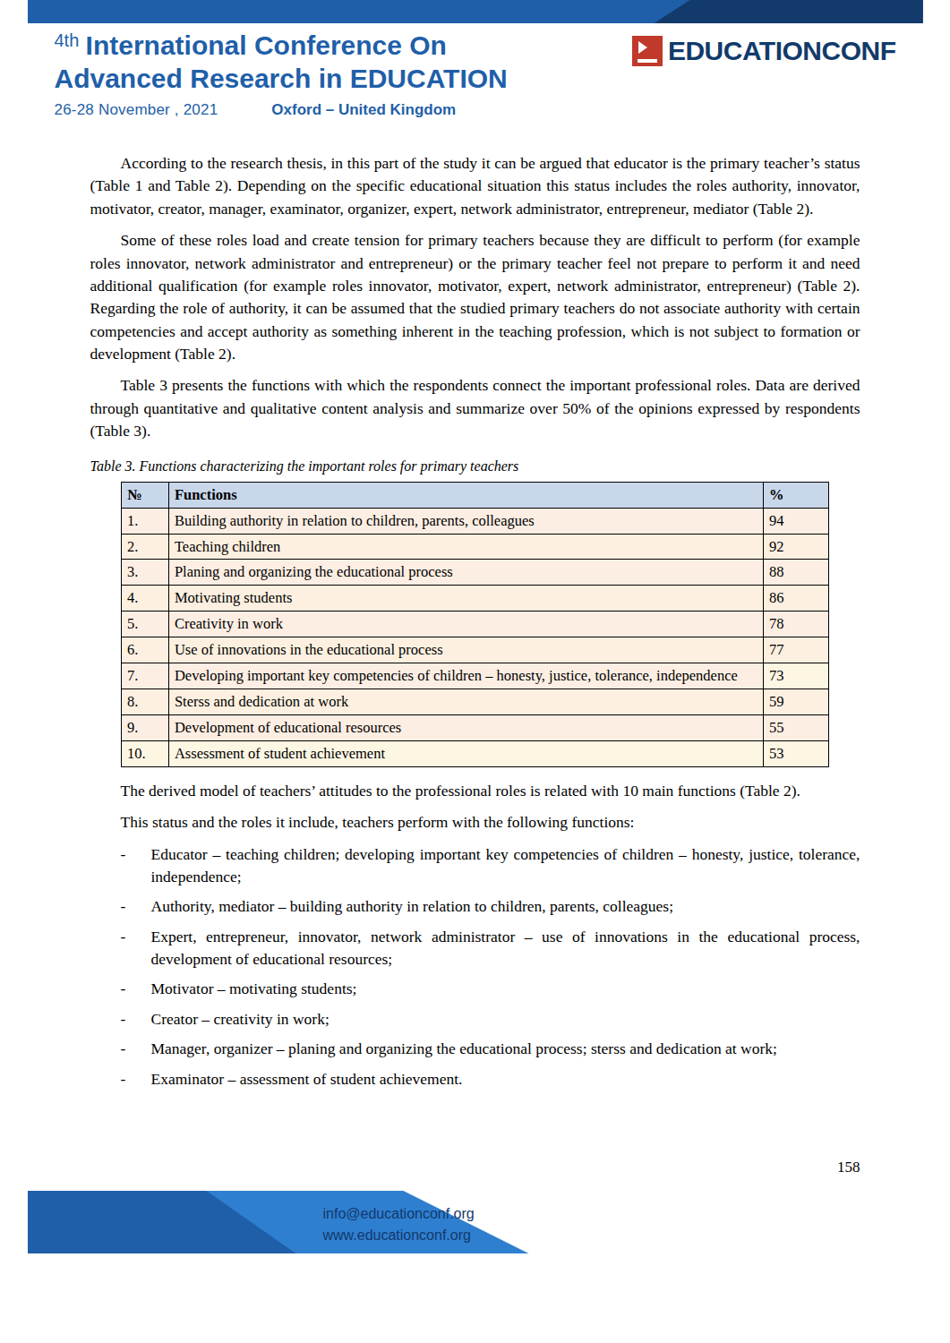4th International Conference On
Advanced Research in EDUCATION
26-28 November , 2021 Oxford – United Kingdom
EDUCATIONCONF
According to the research thesis, in this part of the study it can be argued that educator is the primary teacher’s status (Table 1 and Table 2). Depending on the specific educational situation this status includes the roles authority, innovator, motivator, creator, manager, examinator, organizer, expert, network administrator, entrepreneur, mediator (Table 2).
Some of these roles load and create tension for primary teachers because they are difficult to perform (for example roles innovator, network administrator and entrepreneur) or the primary teacher feel not prepare to perform it and need additional qualification (for example roles innovator, motivator, expert, network administrator, entrepreneur) (Table 2). Regarding the role of authority, it can be assumed that the studied primary teachers do not associate authority with certain competencies and accept authority as something inherent in the teaching profession, which is not subject to formation or development (Table 2).
Table 3 presents the functions with which the respondents connect the important professional roles. Data are derived through quantitative and qualitative content analysis and summarize over 50% of the opinions expressed by respondents (Table 3).
Table 3. Functions characterizing the important roles for primary teachers
| № | Functions | % |
| --- | --- | --- |
| 1. | Building authority in relation to children, parents, colleagues | 94 |
| 2. | Teaching children | 92 |
| 3. | Planing and organizing the educational process | 88 |
| 4. | Motivating students | 86 |
| 5. | Creativity in work | 78 |
| 6. | Use of innovations in the educational process | 77 |
| 7. | Developing important key competencies of children – honesty, justice, tolerance, independence | 73 |
| 8. | Sterss and dedication at work | 59 |
| 9. | Development of educational resources | 55 |
| 10. | Assessment of student achievement | 53 |
The derived model of teachers’ attitudes to the professional roles is related with 10 main functions (Table 2).
This status and the roles it include, teachers perform with the following functions:
Educator – teaching children; developing important key competencies of children – honesty, justice, tolerance, independence;
Authority, mediator – building authority in relation to children, parents, colleagues;
Expert, entrepreneur, innovator, network administrator – use of innovations in the educational process, development of educational resources;
Motivator – motivating students;
Creator – creativity in work;
Manager, organizer – planing and organizing the educational process; sterss and dedication at work;
Examinator – assessment of student achievement.
158
info@educationconf.org
www.educationconf.org